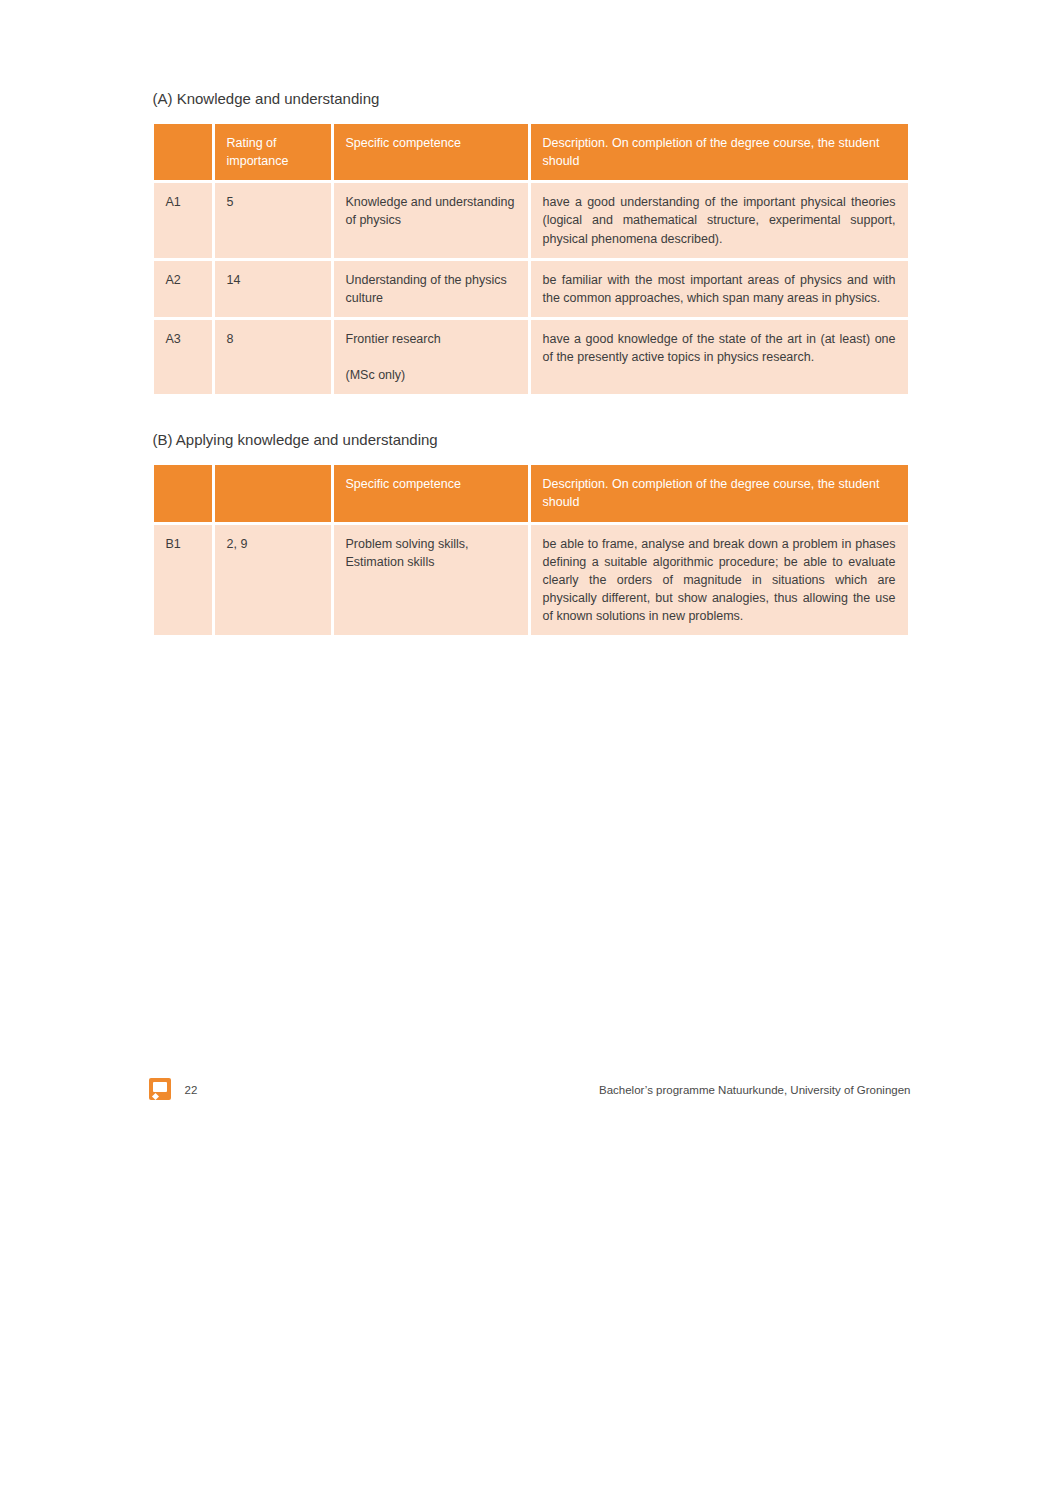(A) Knowledge and understanding
| | Rating of importance | Specific competence | Description. On completion of the degree course, the student should |
| --- | --- | --- | --- |
| A1 | 5 | Knowledge and understanding of physics | have a good understanding of the important physical theories (logical and mathematical structure, experimental support, physical phenomena described). |
| A2 | 14 | Understanding of the physics culture | be familiar with the most important areas of physics and with the common approaches, which span many areas in physics. |
| A3 | 8 | Frontier research (MSc only) | have a good knowledge of the state of the art in (at least) one of the presently active topics in physics research. |
(B) Applying knowledge and understanding
| | | Specific competence | Description. On completion of the degree course, the student should |
| --- | --- | --- | --- |
| B1 | 2, 9 | Problem solving skills, Estimation skills | be able to frame, analyse and break down a problem in phases defining a suitable algorithmic procedure; be able to evaluate clearly the orders of magnitude in situations which are physically different, but show analogies, thus allowing the use of known solutions in new problems. |
22 Bachelor’s programme Natuurkunde, University of Groningen